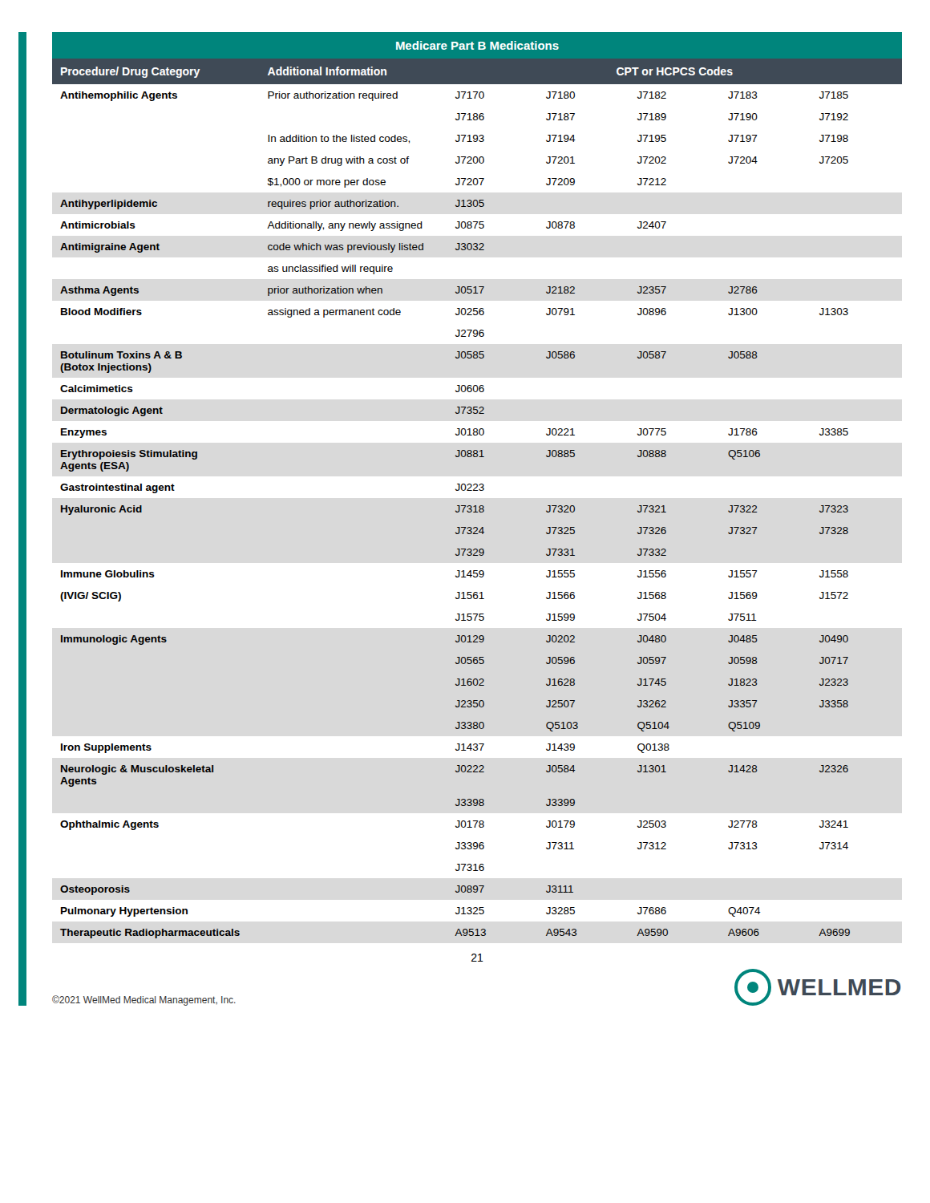Medicare Part B Medications
| Procedure/ Drug Category | Additional Information | CPT or HCPCS Codes |
| --- | --- | --- |
| Antihemophilic Agents | Prior authorization required | J7170 | J7180 | J7182 | J7183 | J7185 |
| | | J7186 | J7187 | J7189 | J7190 | J7192 |
| | In addition to the listed codes, | J7193 | J7194 | J7195 | J7197 | J7198 |
| | any Part B drug with a cost of | J7200 | J7201 | J7202 | J7204 | J7205 |
| | $1,000 or more per dose | J7207 | J7209 | J7212 | | |
| Antihyperlipidemic | requires prior authorization. | J1305 | | | | |
| Antimicrobials | Additionally, any newly assigned | J0875 | J0878 | J2407 | | |
| Antimigraine Agent | code which was previously listed | J3032 | | | | |
| | as unclassified will require | | | | | |
| Asthma Agents | prior authorization when | J0517 | J2182 | J2357 | J2786 | |
| Blood Modifiers | assigned a permanent code | J0256 | J0791 | J0896 | J1300 | J1303 |
| | | J2796 | | | | |
| Botulinum Toxins A & B (Botox Injections) | | J0585 | J0586 | J0587 | J0588 | |
| Calcimimetics | | J0606 | | | | |
| Dermatologic Agent | | J7352 | | | | |
| Enzymes | | J0180 | J0221 | J0775 | J1786 | J3385 |
| Erythropoiesis Stimulating Agents (ESA) | | J0881 | J0885 | J0888 | Q5106 | |
| Gastrointestinal agent | | J0223 | | | | |
| Hyaluronic Acid | | J7318 | J7320 | J7321 | J7322 | J7323 |
| | | J7324 | J7325 | J7326 | J7327 | J7328 |
| | | J7329 | J7331 | J7332 | | |
| Immune Globulins | | J1459 | J1555 | J1556 | J1557 | J1558 |
| (IVIG/ SCIG) | | J1561 | J1566 | J1568 | J1569 | J1572 |
| | | J1575 | J1599 | J7504 | J7511 | |
| Immunologic Agents | | J0129 | J0202 | J0480 | J0485 | J0490 |
| | | J0565 | J0596 | J0597 | J0598 | J0717 |
| | | J1602 | J1628 | J1745 | J1823 | J2323 |
| | | J2350 | J2507 | J3262 | J3357 | J3358 |
| | | J3380 | Q5103 | Q5104 | Q5109 | |
| Iron Supplements | | J1437 | J1439 | Q0138 | | |
| Neurologic & Musculoskeletal Agents | | J0222 | J0584 | J1301 | J1428 | J2326 |
| | | J3398 | J3399 | | | |
| Ophthalmic Agents | | J0178 | J0179 | J2503 | J2778 | J3241 |
| | | J3396 | J7311 | J7312 | J7313 | J7314 |
| | | J7316 | | | | |
| Osteoporosis | | J0897 | J3111 | | | |
| Pulmonary Hypertension | | J1325 | J3285 | J7686 | Q4074 | |
| Therapeutic Radiopharmaceuticals | | A9513 | A9543 | A9590 | A9606 | A9699 |
21
©2021 WellMed Medical Management, Inc.
WELLMED